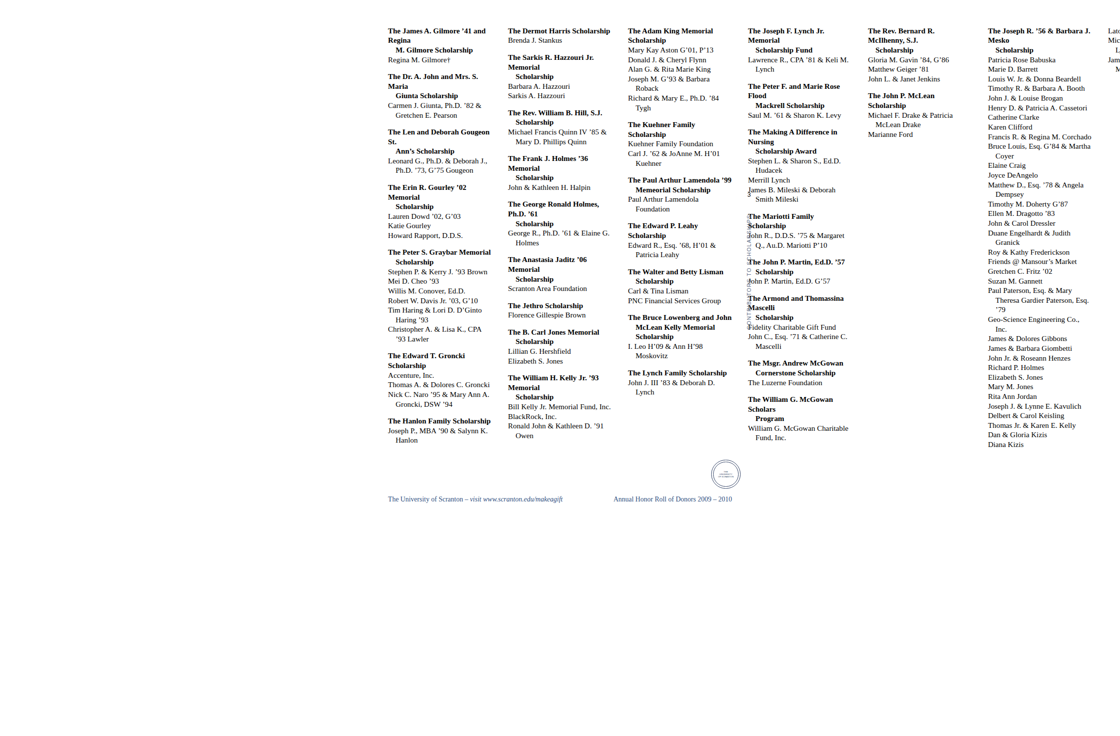3
CONTRIBUTORS TO SCHOLARSHIPS
The James A. Gilmore ’41 and Regina M. Gilmore Scholarship
Regina M. Gilmore†
The Dr. A. John and Mrs. S. Maria Giunta Scholarship
Carmen J. Giunta, Ph.D. ’82 & Gretchen E. Pearson
The Len and Deborah Gougeon St. Ann’s Scholarship
Leonard G., Ph.D. & Deborah J., Ph.D. ’73, G’75 Gougeon
The Erin R. Gourley ’02 Memorial Scholarship
Lauren Dowd ’02, G’03
Katie Gourley
Howard Rapport, D.D.S.
The Peter S. Graybar Memorial Scholarship
Stephen P. & Kerry J. ’93 Brown
Mei D. Cheo ’93
Willis M. Conover, Ed.D.
Robert W. Davis Jr. ’03, G’10
Tim Haring & Lori D. D’Ginto Haring ’93
Christopher A. & Lisa K., CPA ’93 Lawler
The Edward T. Groncki Scholarship
Accenture, Inc.
Thomas A. & Dolores C. Groncki
Nick C. Naro ’95 & Mary Ann A. Groncki, DSW ’94
The Hanlon Family Scholarship
Joseph P., MBA ’90 & Salynn K. Hanlon
The Dermot Harris Scholarship
Brenda J. Stankus
The Sarkis R. Hazzouri Jr. Memorial Scholarship
Barbara A. Hazzouri
Sarkis A. Hazzouri
The Rev. William B. Hill, S.J. Scholarship
Michael Francis Quinn IV ’85 & Mary D. Phillips Quinn
The Frank J. Holmes ’36 Memorial Scholarship
John & Kathleen H. Halpin
The George Ronald Holmes, Ph.D. ’61 Scholarship
George R., Ph.D. ’61 & Elaine G. Holmes
The Anastasia Jaditz ’06 Memorial Scholarship
Scranton Area Foundation
The Jethro Scholarship
Florence Gillespie Brown
The B. Carl Jones Memorial Scholarship
Lillian G. Hershfield
Elizabeth S. Jones
The William H. Kelly Jr. ’93 Memorial Scholarship
Bill Kelly Jr. Memorial Fund, Inc.
BlackRock, Inc.
Ronald John & Kathleen D. ’91 Owen
The Adam King Memorial Scholarship
Mary Kay Aston G’01, P’13
Donald J. & Cheryl Flynn
Alan G. & Rita Marie King
Joseph M. G’93 & Barbara Roback
Richard & Mary E., Ph.D. ’84 Tygh
The Kuehner Family Scholarship
Kuehner Family Foundation
Carl J. ’62 & JoAnne M. H’01 Kuehner
The Paul Arthur Lamendola ’99 Memeorial Scholarship
Paul Arthur Lamendola Foundation
The Edward P. Leahy Scholarship
Edward R., Esq. ’68, H’01 & Patricia Leahy
The Walter and Betty Lisman Scholarship
Carl & Tina Lisman
PNC Financial Services Group
The Bruce Lowenberg and John McLean Kelly Memorial Scholarship
I. Leo H’09 & Ann H’98 Moskovitz
The Lynch Family Scholarship
John J. III ’83 & Deborah D. Lynch
The Joseph F. Lynch Jr. Memorial Scholarship Fund
Lawrence R., CPA ’81 & Keli M. Lynch
The Peter F. and Marie Rose Flood Mackrell Scholarship
Saul M. ’61 & Sharon K. Levy
The Making A Difference in Nursing Scholarship Award
Stephen L. & Sharon S., Ed.D. Hudacek
Merrill Lynch
James B. Mileski & Deborah Smith Mileski
The Mariotti Family Scholarship
John R., D.D.S. ’75 & Margaret Q., Au.D. Mariotti P’10
The John P. Martin, Ed.D. ’57 Scholarship
John P. Martin, Ed.D. G’57
The Armond and Thomassina Mascelli Scholarship
Fidelity Charitable Gift Fund
John C., Esq. ’71 & Catherine C. Mascelli
The Msgr. Andrew McGowan Cornerstone Scholarship
The Luzerne Foundation
The William G. McGowan Scholars Program
William G. McGowan Charitable Fund, Inc.
The Rev. Bernard R. McIlhenny, S.J. Scholarship
Gloria M. Gavin ’84, G’86
Matthew Geiger ’81
John L. & Janet Jenkins
The John P. McLean Scholarship
Michael F. Drake & Patricia McLean Drake
Marianne Ford
The Joseph R. ’56 & Barbara J. Mesko Scholarship
Patricia Rose Babuska
Marie D. Barrett
Louis W. Jr. & Donna Beardell
Timothy R. & Barbara A. Booth
John J. & Louise Brogan
Henry D. & Patricia A. Cassetori
Catherine Clarke
Karen Clifford
Francis R. & Regina M. Corchado
Bruce Louis, Esq. G’84 & Martha Coyer
Elaine Craig
Joyce DeAngelo
Matthew D., Esq. ’78 & Angela Dempsey
Timothy M. Doherty G’87
Ellen M. Dragotto ’83
John & Carol Dressler
Duane Engelhardt & Judith Granick
Roy & Kathy Frederickson
Friends @ Mansour’s Market
Gretchen C. Fritz ’02
Suzan M. Gannett
Paul Paterson, Esq. & Mary Theresa Gardier Paterson, Esq. ’79
Geo-Science Engineering Co., Inc.
James & Dolores Gibbons
James & Barbara Giombetti
John Jr. & Roseann Henzes
Richard P. Holmes
Elizabeth S. Jones
Mary M. Jones
Rita Ann Jordan
Joseph J. & Lynne E. Kavulich
Delbert & Carol Keisling
Thomas Jr. & Karen E. Kelly
Dan & Gloria Kizis
Diana Kizis
Latona Trucking, Inc.
Michael T. ’65 & Mary M. ’01 Lynch
James F., Esq. ’77 & Maryam Mangan
THE
UNIVERSITY
OF SCRANTON
The University of Scranton – visit www.scranton.edu/makeagift
Annual Honor Roll of Donors 2009 – 2010